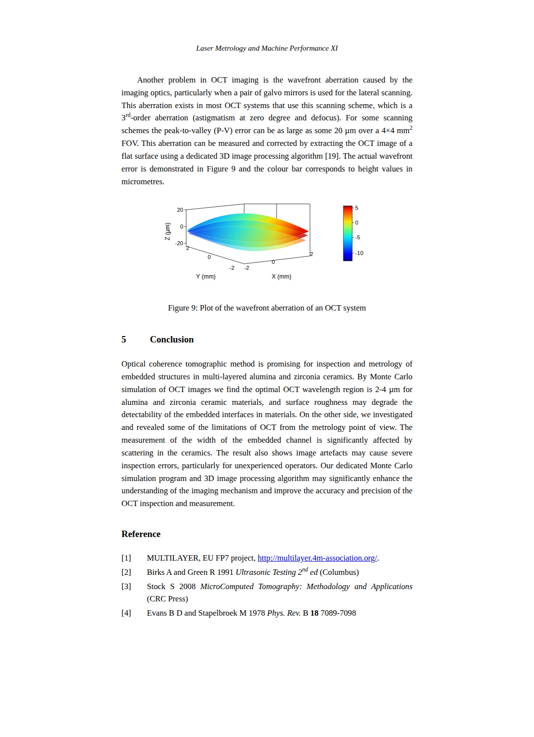Laser Metrology and Machine Performance XI
Another problem in OCT imaging is the wavefront aberration caused by the imaging optics, particularly when a pair of galvo mirrors is used for the lateral scanning. This aberration exists in most OCT systems that use this scanning scheme, which is a 3rd-order aberration (astigmatism at zero degree and defocus). For some scanning schemes the peak-to-valley (P-V) error can be as large as some 20 µm over a 4×4 mm2 FOV. This aberration can be measured and corrected by extracting the OCT image of a flat surface using a dedicated 3D image processing algorithm [19]. The actual wavefront error is demonstrated in Figure 9 and the colour bar corresponds to height values in micrometres.
20 0 -20 Z (µm) 2 0 -2 Y (mm) -2 0 2 X (mm) 5 0 -5 -10
Figure 9: Plot of the wavefront aberration of an OCT system
5 Conclusion
Optical coherence tomographic method is promising for inspection and metrology of embedded structures in multi-layered alumina and zirconia ceramics. By Monte Carlo simulation of OCT images we find the optimal OCT wavelength region is 2-4 µm for alumina and zirconia ceramic materials, and surface roughness may degrade the detectability of the embedded interfaces in materials. On the other side, we investigated and revealed some of the limitations of OCT from the metrology point of view. The measurement of the width of the embedded channel is significantly affected by scattering in the ceramics. The result also shows image artefacts may cause severe inspection errors, particularly for unexperienced operators. Our dedicated Monte Carlo simulation program and 3D image processing algorithm may significantly enhance the understanding of the imaging mechanism and improve the accuracy and precision of the OCT inspection and measurement.
Reference
[1] MULTILAYER, EU FP7 project, http://multilayer.4m-association.org/.
[2] Birks A and Green R 1991 Ultrasonic Testing 2nd ed (Columbus)
[3] Stock S 2008 MicroComputed Tomography: Methodology and Applications (CRC Press)
[4] Evans B D and Stapelbroek M 1978 Phys. Rev. B 18 7089-7098